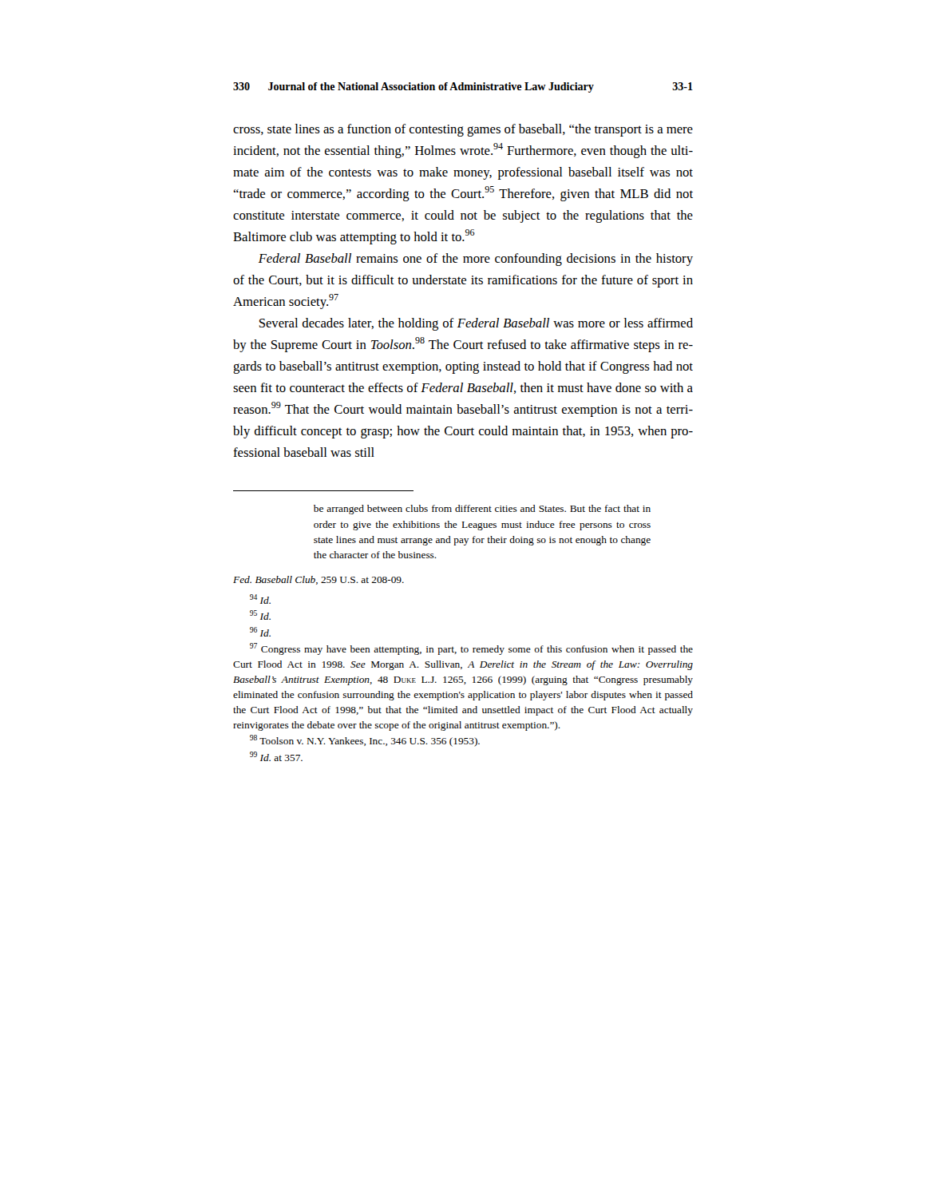330 Journal of the National Association of Administrative Law Judiciary 33-1
cross, state lines as a function of contesting games of baseball, “the transport is a mere incident, not the essential thing,” Holmes wrote.94 Furthermore, even though the ultimate aim of the contests was to make money, professional baseball itself was not “trade or commerce,” according to the Court.95 Therefore, given that MLB did not constitute interstate commerce, it could not be subject to the regulations that the Baltimore club was attempting to hold it to.96
Federal Baseball remains one of the more confounding decisions in the history of the Court, but it is difficult to understate its ramifications for the future of sport in American society.97
Several decades later, the holding of Federal Baseball was more or less affirmed by the Supreme Court in Toolson.98 The Court refused to take affirmative steps in regards to baseball’s antitrust exemption, opting instead to hold that if Congress had not seen fit to counteract the effects of Federal Baseball, then it must have done so with a reason.99 That the Court would maintain baseball’s antitrust exemption is not a terribly difficult concept to grasp; how the Court could maintain that, in 1953, when professional baseball was still
be arranged between clubs from different cities and States. But the fact that in order to give the exhibitions the Leagues must induce free persons to cross state lines and must arrange and pay for their doing so is not enough to change the character of the business.
Fed. Baseball Club, 259 U.S. at 208-09.
94 Id.
95 Id.
96 Id.
97 Congress may have been attempting, in part, to remedy some of this confusion when it passed the Curt Flood Act in 1998. See Morgan A. Sullivan, A Derelict in the Stream of the Law: Overruling Baseball’s Antitrust Exemption, 48 Duke L.J. 1265, 1266 (1999) (arguing that “Congress presumably eliminated the confusion surrounding the exemption's application to players' labor disputes when it passed the Curt Flood Act of 1998,” but that the “limited and unsettled impact of the Curt Flood Act actually reinvigorates the debate over the scope of the original antitrust exemption.”).
98 Toolson v. N.Y. Yankees, Inc., 346 U.S. 356 (1953).
99 Id. at 357.